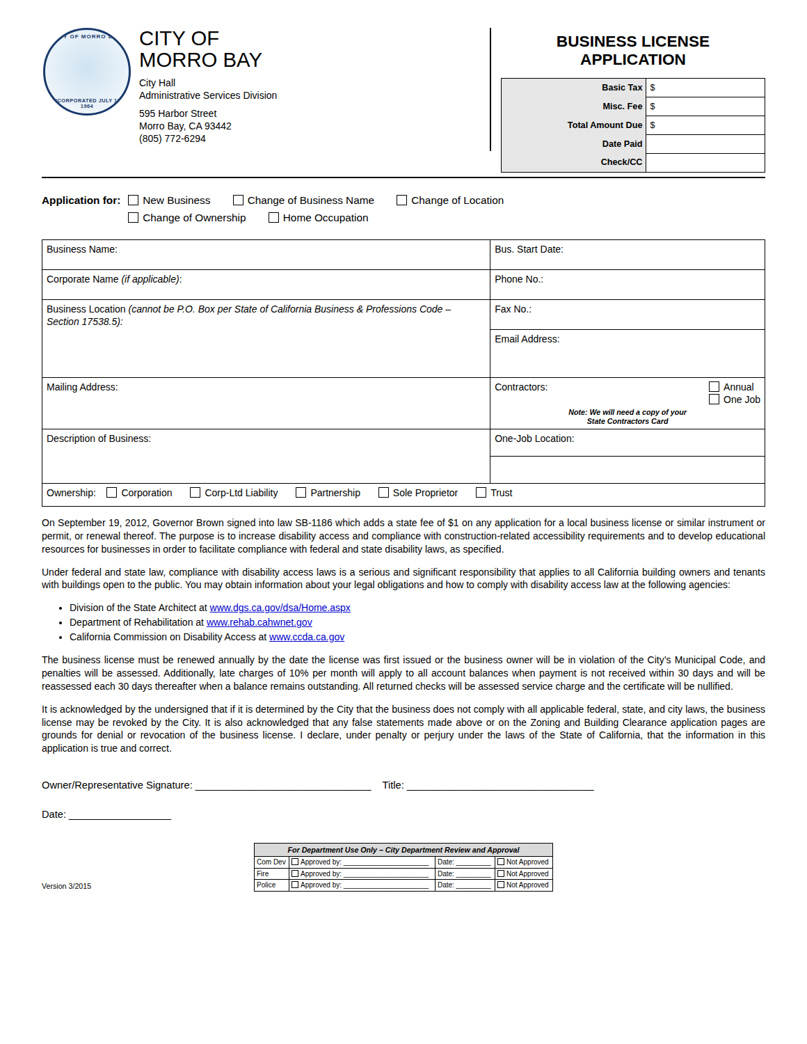CITY OF MORRO BAY
INCORPORATED JULY 17, 1964
CITY OF
MORRO BAY
City Hall
Administrative Services Division
595 Harbor Street
Morro Bay, CA 93442
(805) 772-6294
BUSINESS LICENSE
APPLICATION
| Basic Tax | $ |
| Misc. Fee | $ |
| Total Amount Due | $ |
| Date Paid | |
| Check/CC | |
Application for:
New Business Change of Business Name Change of Location
Change of Ownership Home Occupation
| Business Name: | Bus. Start Date: |
| Corporate Name (if applicable) : | Phone No.: |
| Business Location (cannot be P.O. Box per State of California Business & Professions Code – Section 17538.5): | Fax No.: |
| Email Address: |
| Mailing Address: | Contractors: Annual One Job Note: We will need a copy of your State Contractors Card |
| Description of Business: | One-Job Location: |
| Ownership: Corporation Corp-Ltd Liability Partnership Sole Proprietor Trust |
On September 19, 2012, Governor Brown signed into law SB-1186 which adds a state fee of $1 on any application for a local business license or similar instrument or permit, or renewal thereof. The purpose is to increase disability access and compliance with construction-related accessibility requirements and to develop educational resources for businesses in order to facilitate compliance with federal and state disability laws, as specified.
Under federal and state law, compliance with disability access laws is a serious and significant responsibility that applies to all California building owners and tenants with buildings open to the public. You may obtain information about your legal obligations and how to comply with disability access law at the following agencies:
Division of the State Architect at www.dgs.ca.gov/dsa/Home.aspx
Department of Rehabilitation at www.rehab.cahwnet.gov
California Commission on Disability Access at www.ccda.ca.gov
The business license must be renewed annually by the date the license was first issued or the business owner will be in violation of the City’s Municipal Code, and penalties will be assessed. Additionally, late charges of 10% per month will apply to all account balances when payment is not received within 30 days and will be reassessed each 30 days thereafter when a balance remains outstanding. All returned checks will be assessed service charge and the certificate will be nullified.
It is acknowledged by the undersigned that if it is determined by the City that the business does not comply with all applicable federal, state, and city laws, the business license may be revoked by the City. It is also acknowledged that any false statements made above or on the Zoning and Building Clearance application pages are grounds for denial or revocation of the business license. I declare, under penalty or perjury under the laws of the State of California, that the information in this application is true and correct.
Owner/Representative Signature: _______________________________ Title: _________________________________
Date: __________________
| For Department Use Only – City Department Review and Approval |
| --- |
| Com Dev | Approved by: ______________________ | Date: _________ | Not Approved |
| Fire | Approved by: ______________________ | Date: _________ | Not Approved |
| Police | Approved by: ______________________ | Date: _________ | Not Approved |
Version 3/2015